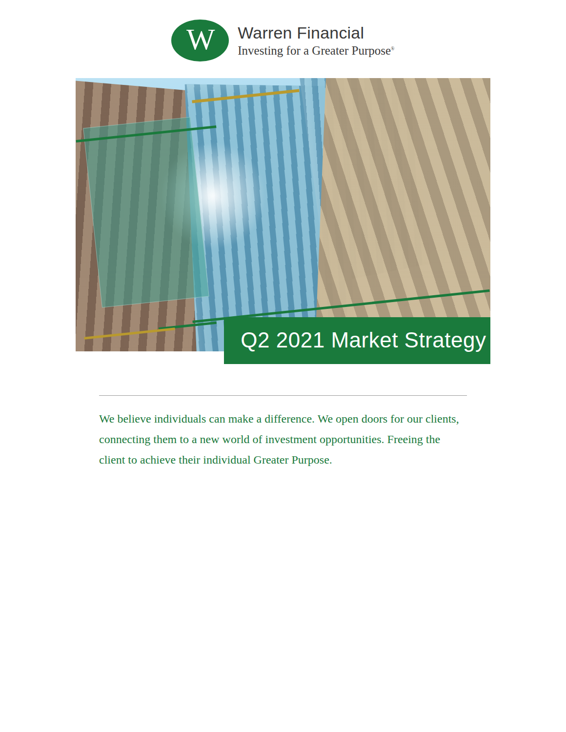W
Warren Financial
Investing for a Greater Purpose®
Q2 2021 Market Strategy
We believe individuals can make a difference. We open doors for our clients, connecting them to a new world of investment opportunities. Freeing the client to achieve their individual Greater Purpose.